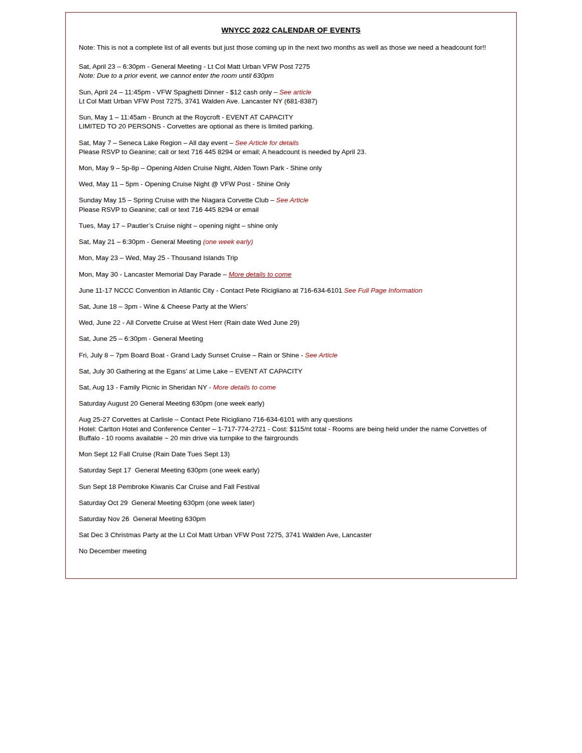WNYCC 2022 CALENDAR OF EVENTS
Note: This is not a complete list of all events but just those coming up in the next two months as well as those we need a headcount for!!
Sat, April 23 – 6:30pm - General Meeting - Lt Col Matt Urban VFW Post 7275
Note: Due to a prior event, we cannot enter the room until 630pm
Sun, April 24 – 11:45pm - VFW Spaghetti Dinner - $12 cash only – See article
Lt Col Matt Urban VFW Post 7275, 3741 Walden Ave. Lancaster NY (681-8387)
Sun, May 1 – 11:45am - Brunch at the Roycroft - EVENT AT CAPACITY
LIMITED TO 20 PERSONS - Corvettes are optional as there is limited parking.
Sat, May 7 – Seneca Lake Region – All day event – See Article for details
Please RSVP to Geanine; call or text 716 445 8294 or email; A headcount is needed by April 23.
Mon, May 9 – 5p-8p – Opening Alden Cruise Night, Alden Town Park - Shine only
Wed, May 11 – 5pm - Opening Cruise Night @ VFW Post - Shine Only
Sunday May 15 – Spring Cruise with the Niagara Corvette Club – See Article
Please RSVP to Geanine; call or text 716 445 8294 or email
Tues, May 17 – Pautler’s Cruise night – opening night – shine only
Sat, May 21 – 6:30pm - General Meeting (one week early)
Mon, May 23 – Wed, May 25 - Thousand Islands Trip
Mon, May 30 - Lancaster Memorial Day Parade – More details to come
June 11-17 NCCC Convention in Atlantic City - Contact Pete Ricigliano at 716-634-6101 See Full Page Information
Sat, June 18 – 3pm - Wine & Cheese Party at the Wiers’
Wed, June 22 - All Corvette Cruise at West Herr (Rain date Wed June 29)
Sat, June 25 – 6:30pm - General Meeting
Fri, July 8 – 7pm Board Boat - Grand Lady Sunset Cruise – Rain or Shine - See Article
Sat, July 30 Gathering at the Egans’ at Lime Lake – EVENT AT CAPACITY
Sat, Aug 13 - Family Picnic in Sheridan NY - More details to come
Saturday August 20 General Meeting 630pm (one week early)
Aug 25-27 Corvettes at Carlisle – Contact Pete Ricigliano 716-634-6101 with any questions
Hotel: Carlton Hotel and Conference Center – 1-717-774-2721 - Cost: $115/nt total - Rooms are being held under the name Corvettes of Buffalo - 10 rooms available ~ 20 min drive via turnpike to the fairgrounds
Mon Sept 12 Fall Cruise (Rain Date Tues Sept 13)
Saturday Sept 17 General Meeting 630pm (one week early)
Sun Sept 18 Pembroke Kiwanis Car Cruise and Fall Festival
Saturday Oct 29 General Meeting 630pm (one week later)
Saturday Nov 26 General Meeting 630pm
Sat Dec 3 Christmas Party at the Lt Col Matt Urban VFW Post 7275, 3741 Walden Ave, Lancaster
No December meeting